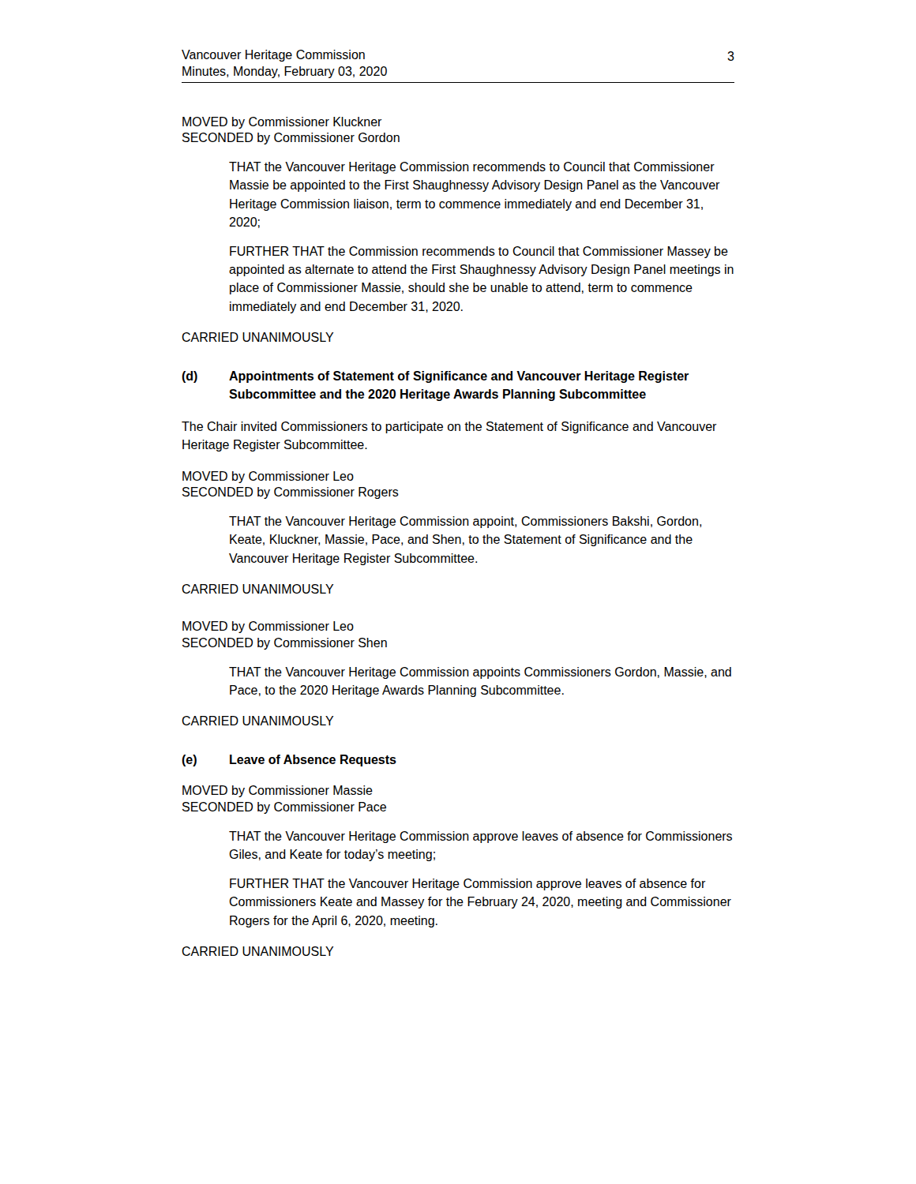Vancouver Heritage Commission
Minutes, Monday, February 03, 2020
3
MOVED by Commissioner Kluckner
SECONDED by Commissioner Gordon
THAT the Vancouver Heritage Commission recommends to Council that Commissioner Massie be appointed to the First Shaughnessy Advisory Design Panel as the Vancouver Heritage Commission liaison, term to commence immediately and end December 31, 2020;
FURTHER THAT the Commission recommends to Council that Commissioner Massey be appointed as alternate to attend the First Shaughnessy Advisory Design Panel meetings in place of Commissioner Massie, should she be unable to attend, term to commence immediately and end December 31, 2020.
CARRIED UNANIMOUSLY
(d)
Appointments of Statement of Significance and Vancouver Heritage Register Subcommittee and the 2020 Heritage Awards Planning Subcommittee
The Chair invited Commissioners to participate on the Statement of Significance and Vancouver Heritage Register Subcommittee.
MOVED by Commissioner Leo
SECONDED by Commissioner Rogers
THAT the Vancouver Heritage Commission appoint, Commissioners Bakshi, Gordon, Keate, Kluckner, Massie, Pace, and Shen, to the Statement of Significance and the Vancouver Heritage Register Subcommittee.
CARRIED UNANIMOUSLY
MOVED by Commissioner Leo
SECONDED by Commissioner Shen
THAT the Vancouver Heritage Commission appoints Commissioners Gordon, Massie, and Pace, to the 2020 Heritage Awards Planning Subcommittee.
CARRIED UNANIMOUSLY
(e)
Leave of Absence Requests
MOVED by Commissioner Massie
SECONDED by Commissioner Pace
THAT the Vancouver Heritage Commission approve leaves of absence for Commissioners Giles, and Keate for today’s meeting;
FURTHER THAT the Vancouver Heritage Commission approve leaves of absence for Commissioners Keate and Massey for the February 24, 2020, meeting and Commissioner Rogers for the April 6, 2020, meeting.
CARRIED UNANIMOUSLY